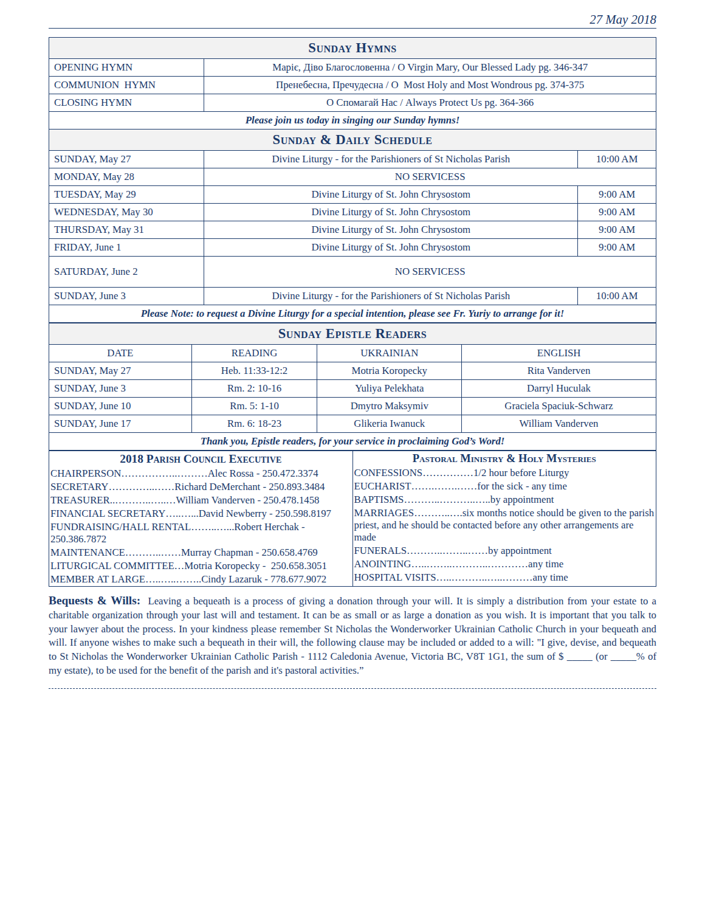27 May 2018
| Sunday Hymns |
| OPENING HYMN | Маріє, Діво Благословенна / O Virgin Mary, Our Blessed Lady pg. 346-347 |
| COMMUNION HYMN | Пренебесна, Пречудесна / O Most Holy and Most Wondrous pg. 374-375 |
| CLOSING HYMN | О Спомагай Нас / Always Protect Us pg. 364-366 |
| Please join us today in singing our Sunday hymns! |
| Sunday & Daily Schedule |
| SUNDAY, May 27 | Divine Liturgy - for the Parishioners of St Nicholas Parish | 10:00 AM |
| MONDAY, May 28 | NO SERVICESS |
| TUESDAY, May 29 | Divine Liturgy of St. John Chrysostom | 9:00 AM |
| WEDNESDAY, May 30 | Divine Liturgy of St. John Chrysostom | 9:00 AM |
| THURSDAY, May 31 | Divine Liturgy of St. John Chrysostom | 9:00 AM |
| FRIDAY, June 1 | Divine Liturgy of St. John Chrysostom | 9:00 AM |
| SATURDAY, June 2 | NO SERVICESS |
| SUNDAY, June 3 | Divine Liturgy - for the Parishioners of St Nicholas Parish | 10:00 AM |
| Please Note: to request a Divine Liturgy for a special intention, please see Fr. Yuriy to arrange for it! |
| Sunday Epistle Readers |
| DATE | READING | UKRAINIAN | ENGLISH |
| SUNDAY, May 27 | Heb. 11:33-12:2 | Motria Koropecky | Rita Vanderven |
| SUNDAY, June 3 | Rm. 2: 10-16 | Yuliya Pelekhata | Darryl Huculak |
| SUNDAY, June 10 | Rm. 5: 1-10 | Dmytro Maksymiv | Graciela Spaciuk-Schwarz |
| SUNDAY, June 17 | Rm. 6: 18-23 | Glikeria Iwanuck | William Vanderven |
| Thank you, Epistle readers, for your service in proclaiming God’s Word! |
| 2018 Parish Council Executive / CHAIRPERSON……………..………Alec Rossa - 250.472.3374 / / SECRETARY…………..……Richard DeMerchant - 250.893.3484 / / TREASURER..………..…..…William Vanderven - 250.478.1458 / / FINANCIAL SECRETARY…..…...David Newberry - 250.598.8197 / / FUNDRAISING/HALL RENTAL……..…...Robert Herchak - 250.386.7872 / / MAINTENANCE………..……Murray Chapman - 250.658.4769 / / LITURGICAL COMMITTEE…Motria Koropecky - 250.658.3051 / / MEMBER AT LARGE…..…..……..Cindy Lazaruk - 778.677.9072 / | Pastoral Ministry & Holy Mysteries / CONFESSIONS……………1/2 hour before Liturgy / / EUCHARIST…….…….……for the sick - any time / / BAPTISMS………..………..…..by appointment / / MARRIAGES………..….six months notice should be given to the parish priest, and he should be contacted before any other arrangements are made / / FUNERALS………..……..……by appointment / / ANOINTING…..……..………..…………any time / / HOSPITAL VISITS…..………..…..………any time / |
Bequests & Wills: Leaving a bequeath is a process of giving a donation through your will. It is simply a distribution from your estate to a charitable organization through your last will and testament. It can be as small or as large a donation as you wish. It is important that you talk to your lawyer about the process. In your kindness please remember St Nicholas the Wonderworker Ukrainian Catholic Church in your bequeath and will. If anyone wishes to make such a bequeath in their will, the following clause may be included or added to a will: "I give, devise, and bequeath to St Nicholas the Wonderworker Ukrainian Catholic Parish - 1112 Caledonia Avenue, Victoria BC, V8T 1G1, the sum of $ _____ (or _____% of my estate), to be used for the benefit of the parish and it's pastoral activities.”